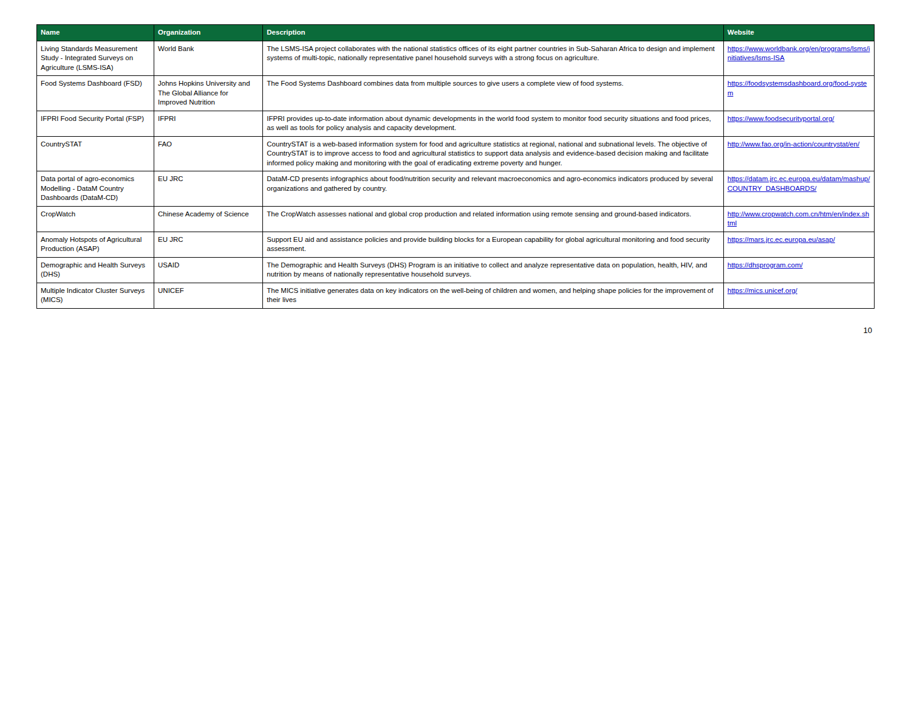| Name | Organization | Description | Website |
| --- | --- | --- | --- |
| Living Standards Measurement Study - Integrated Surveys on Agriculture (LSMS-ISA) | World Bank | The LSMS-ISA project collaborates with the national statistics offices of its eight partner countries in Sub-Saharan Africa to design and implement systems of multi-topic, nationally representative panel household surveys with a strong focus on agriculture. | https://www.worldbank.org/en/programs/lsms/initiatives/lsms-ISA |
| Food Systems Dashboard (FSD) | Johns Hopkins University and The Global Alliance for Improved Nutrition | The Food Systems Dashboard combines data from multiple sources to give users a complete view of food systems. | https://foodsystemsdashboard.org/food-system |
| IFPRI Food Security Portal (FSP) | IFPRI | IFPRI provides up-to-date information about dynamic developments in the world food system to monitor food security situations and food prices, as well as tools for policy analysis and capacity development. | https://www.foodsecurityportal.org/ |
| CountrySTAT | FAO | CountrySTAT is a web-based information system for food and agriculture statistics at regional, national and subnational levels. The objective of CountrySTAT is to improve access to food and agricultural statistics to support data analysis and evidence-based decision making and facilitate informed policy making and monitoring with the goal of eradicating extreme poverty and hunger. | http://www.fao.org/in-action/countrystat/en/ |
| Data portal of agro-economics Modelling - DataM Country Dashboards (DataM-CD) | EU JRC | DataM-CD presents infographics about food/nutrition security and relevant macroeconomics and agro-economics indicators produced by several organizations and gathered by country. | https://datam.jrc.ec.europa.eu/datam/mashup/COUNTRY_DASHBOARDS/ |
| CropWatch | Chinese Academy of Science | The CropWatch assesses national and global crop production and related information using remote sensing and ground-based indicators. | http://www.cropwatch.com.cn/htm/en/index.shtml |
| Anomaly Hotspots of Agricultural Production (ASAP) | EU JRC | Support EU aid and assistance policies and provide building blocks for a European capability for global agricultural monitoring and food security assessment. | https://mars.jrc.ec.europa.eu/asap/ |
| Demographic and Health Surveys (DHS) | USAID | The Demographic and Health Surveys (DHS) Program is an initiative to collect and analyze representative data on population, health, HIV, and nutrition by means of nationally representative household surveys. | https://dhsprogram.com/ |
| Multiple Indicator Cluster Surveys (MICS) | UNICEF | The MICS initiative generates data on key indicators on the well-being of children and women, and helping shape policies for the improvement of their lives | https://mics.unicef.org/ |
10